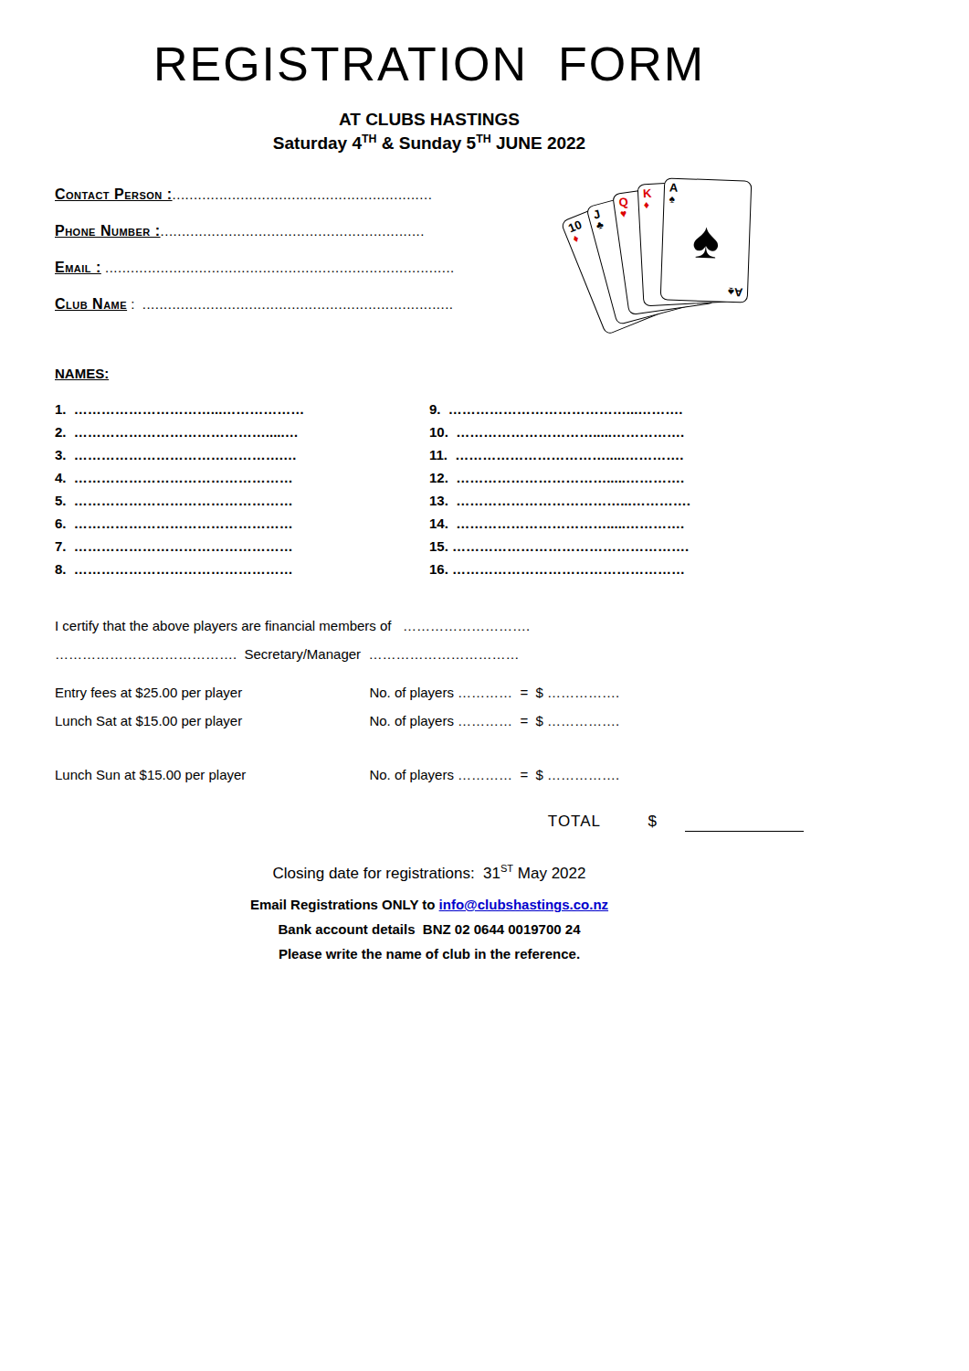REGISTRATION FORM
AT CLUBS HASTINGS
Saturday 4TH & Sunday 5TH JUNE 2022
10♦
J♣
Q♥
K♦
A♠
♠
A♠
Contact Person :.............................................................
Phone Number :..............................................................
Email : ..................................................................................
Club Name : .........................................................................
NAMES:
| 1. …………………………...……………… | 9. …………………………………...………. |
| 2. …………………………………….....… | 10. ………………………….....……………. |
| 3. ……………………………………….… | 11. …………………………….....…………. |
| 4. ………………………………………… | 12. …………………………….....…………. |
| 5. ………………………………………… | 13. ………………………………...…………. |
| 6. ………………………………………… | 14. …………………………….....…………. |
| 7. ………………………………………… | 15. ……………………………………………. |
| 8. ………………………………………… | 16. …………………………………………… |
I certify that the above players are financial members of ……………………….
…………………………………. Secretary/Manager ……………………………
| Entry fees at $25.00 per player | No. of players ………… = $ ……………. |
| Lunch Sat at $15.00 per player | No. of players ………… = $ ……………. |
| Lunch Sun at $15.00 per player | No. of players ………… = $ ……………. |
TOTAL $
Closing date for registrations: 31ST May 2022
Email Registrations ONLY to info@clubshastings.co.nz
Bank account details BNZ 02 0644 0019700 24
Please write the name of club in the reference.